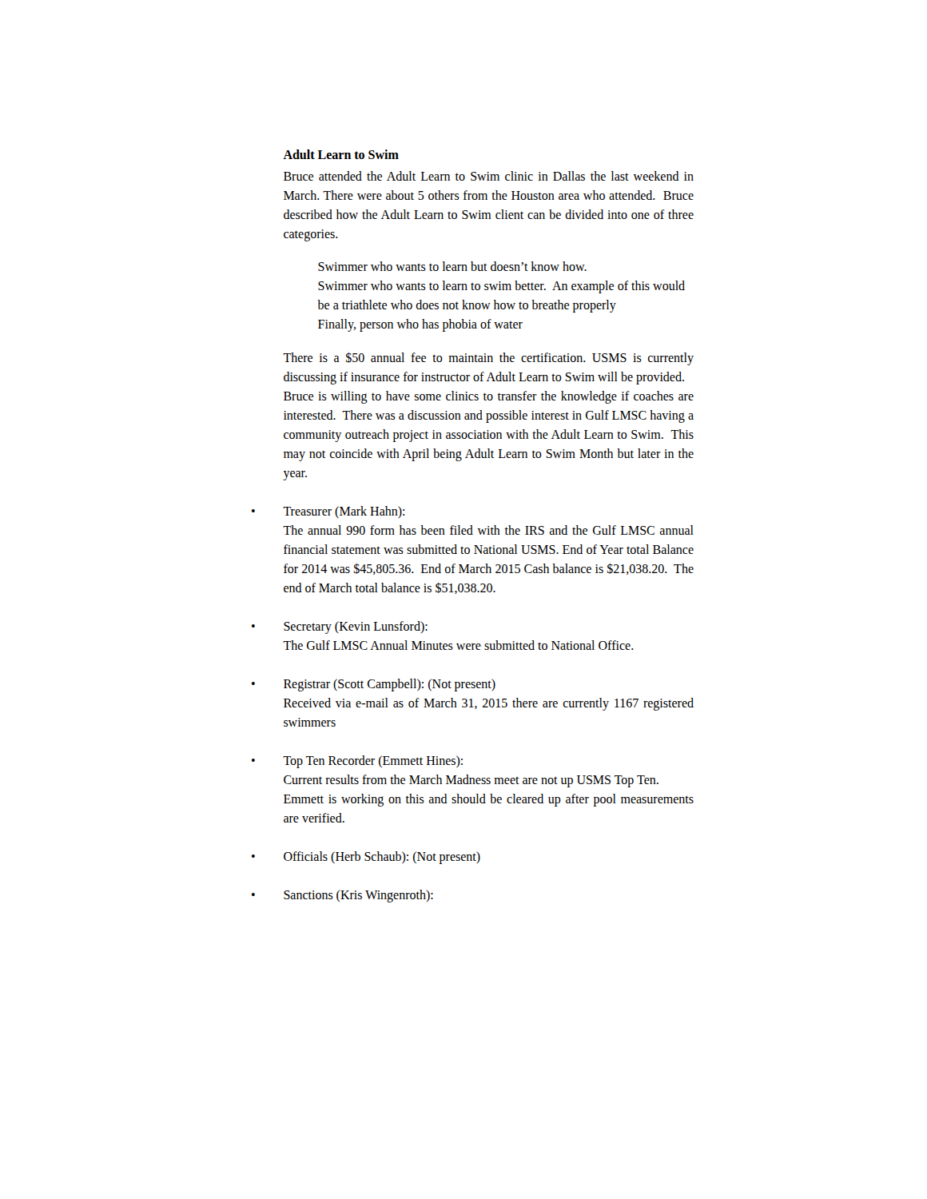Adult Learn to Swim
Bruce attended the Adult Learn to Swim clinic in Dallas the last weekend in March. There were about 5 others from the Houston area who attended. Bruce described how the Adult Learn to Swim client can be divided into one of three categories.
Swimmer who wants to learn but doesn’t know how.
Swimmer who wants to learn to swim better. An example of this would be a triathlete who does not know how to breathe properly
Finally, person who has phobia of water
There is a $50 annual fee to maintain the certification. USMS is currently discussing if insurance for instructor of Adult Learn to Swim will be provided.
Bruce is willing to have some clinics to transfer the knowledge if coaches are interested. There was a discussion and possible interest in Gulf LMSC having a community outreach project in association with the Adult Learn to Swim. This may not coincide with April being Adult Learn to Swim Month but later in the year.
Treasurer (Mark Hahn):
The annual 990 form has been filed with the IRS and the Gulf LMSC annual financial statement was submitted to National USMS. End of Year total Balance for 2014 was $45,805.36. End of March 2015 Cash balance is $21,038.20. The end of March total balance is $51,038.20.
Secretary (Kevin Lunsford):
The Gulf LMSC Annual Minutes were submitted to National Office.
Registrar (Scott Campbell): (Not present)
Received via e-mail as of March 31, 2015 there are currently 1167 registered swimmers
Top Ten Recorder (Emmett Hines):
Current results from the March Madness meet are not up USMS Top Ten.
Emmett is working on this and should be cleared up after pool measurements are verified.
Officials (Herb Schaub): (Not present)
Sanctions (Kris Wingenroth):